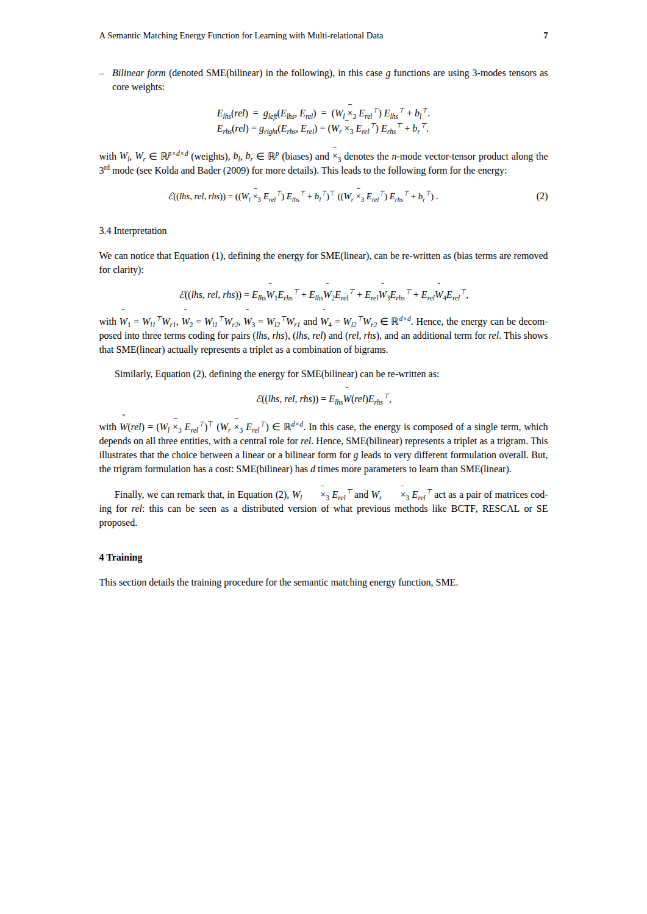A Semantic Matching Energy Function for Learning with Multi-relational Data 7
Bilinear form (denoted SME(bilinear) in the following), in this case g functions are using 3-modes tensors as core weights:
Elhs(rel) = gleft(Elhs, Erel) = (Wl ×3 Erel⊤) Elhs⊤ + bl⊤.
Erhs(rel) = gright(Erhs, Erel) = (Wr ×3 Erel⊤) Erhs⊤ + br⊤.
with Wl, Wr ∈ ℝp×d×d (weights), bl, br ∈ ℝp (biases) and ×3 denotes the n-mode vector-tensor product along the 3rd mode (see Kolda and Bader (2009) for more details). This leads to the following form for the energy:
ℰ((lhs, rel, rhs)) = ((Wl ×3 Erel⊤) Elhs⊤ + bl⊤)⊤ ((Wr ×3 Erel⊤) Erhs⊤ + br⊤) .
(2)
3.4 Interpretation
We can notice that Equation (1), defining the energy for SME(linear), can be re-written as (bias terms are removed for clarity):
ℰ((lhs, rel, rhs)) = Elhs W1Erhs⊤ + Elhs W2Erel⊤ + Erel W3Erhs⊤ + Erel W4Erel⊤,
with W1 = Wl1⊤Wr1, W2 = Wl1⊤Wr2, W3 = Wl2⊤Wr1 and W4 = Wl2⊤Wr2 ∈ ℝd×d. Hence, the energy can be decomposed into three terms coding for pairs (lhs, rhs), (lhs, rel) and (rel, rhs), and an additional term for rel. This shows that SME(linear) actually represents a triplet as a combination of bigrams.
Similarly, Equation (2), defining the energy for SME(bilinear) can be re-written as:
ℰ((lhs, rel, rhs)) = Elhs W(rel)Erhs⊤,
with W(rel) = (Wl ×3 Erel⊤)⊤ (Wr ×3 Erel⊤) ∈ ℝd×d. In this case, the energy is composed of a single term, which depends on all three entities, with a central role for rel. Hence, SME(bilinear) represents a triplet as a trigram. This illustrates that the choice between a linear or a bilinear form for g leads to very different formulation overall. But, the trigram formulation has a cost: SME(bilinear) has d times more parameters to learn than SME(linear).
Finally, we can remark that, in Equation (2), Wl ×3 Erel⊤ and Wr ×3 Erel⊤ act as a pair of matrices coding for rel: this can be seen as a distributed version of what previous methods like BCTF, RESCAL or SE proposed.
4 Training
This section details the training procedure for the semantic matching energy function, SME.